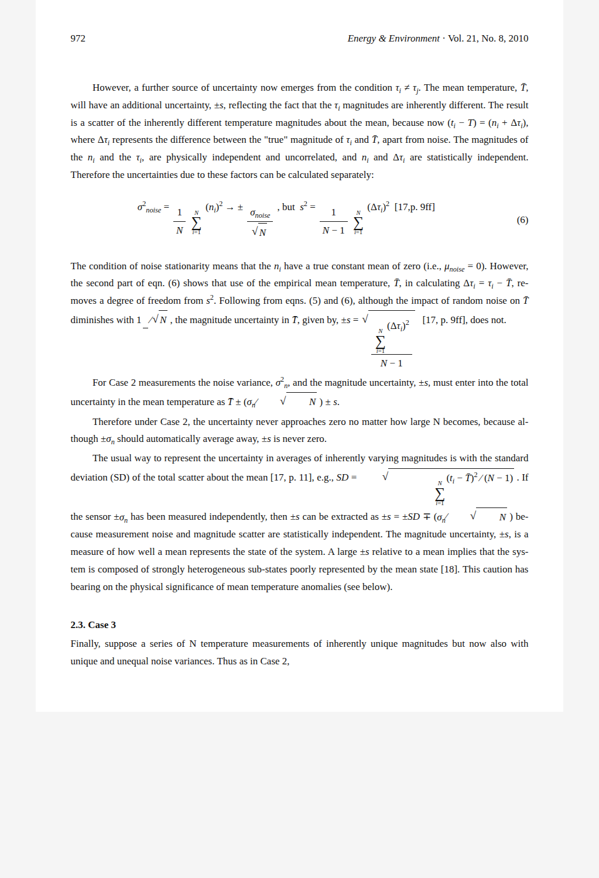972 Energy & Environment · Vol. 21, No. 8, 2010
However, a further source of uncertainty now emerges from the condition τi ≠ τj. The mean temperature, T̄, will have an additional uncertainty, ±s, reflecting the fact that the τi magnitudes are inherently different. The result is a scatter of the inherently different temperature magnitudes about the mean, because now (ti − T) = (ni + Δτi), where Δτi represents the difference between the "true" magnitude of τi and T̄, apart from noise. The magnitudes of the ni and the τi, are physically independent and uncorrelated, and ni and Δτi are statistically independent. Therefore the uncertainties due to these factors can be calculated separately:
σ2noise = 1 N N∑i=1 (ni)2 → ± σnoise N , but s2 = 1 N − 1 N∑i=1 (Δτi)2 [17,p. 9ff]
(6)
The condition of noise stationarity means that the ni have a true constant mean of zero (i.e., μnoise = 0). However, the second part of eqn. (6) shows that use of the empirical mean temperature, T̄, in calculating Δτi = τi − T̄, removes a degree of freedom from s2. Following from eqns. (5) and (6), although the impact of random noise on T̄ diminishes with 1 ⁄N, the magnitude uncertainty in T̄, given by, ±s = N∑i=1(Δτi)2 N − 1 [17, p. 9ff], does not.
For Case 2 measurements the noise variance, σ2n, and the magnitude uncertainty, ±s, must enter into the total uncertainty in the mean temperature as T̄ ± (σn⁄N) ± s.
Therefore under Case 2, the uncertainty never approaches zero no matter how large N becomes, because although ±σn should automatically average away, ±s is never zero.
The usual way to represent the uncertainty in averages of inherently varying magnitudes is with the standard deviation (SD) of the total scatter about the mean [17, p. 11], e.g., SD = N∑i=1(ti − T̄)2 ⁄ (N − 1). If the sensor ±σn has been measured independently, then ±s can be extracted as ±s = ±SD ∓ (σn⁄N) because measurement noise and magnitude scatter are statistically independent. The magnitude uncertainty, ±s, is a measure of how well a mean represents the state of the system. A large ±s relative to a mean implies that the system is composed of strongly heterogeneous sub-states poorly represented by the mean state [18]. This caution has bearing on the physical significance of mean temperature anomalies (see below).
2.3. Case 3
Finally, suppose a series of N temperature measurements of inherently unique magnitudes but now also with unique and unequal noise variances. Thus as in Case 2,